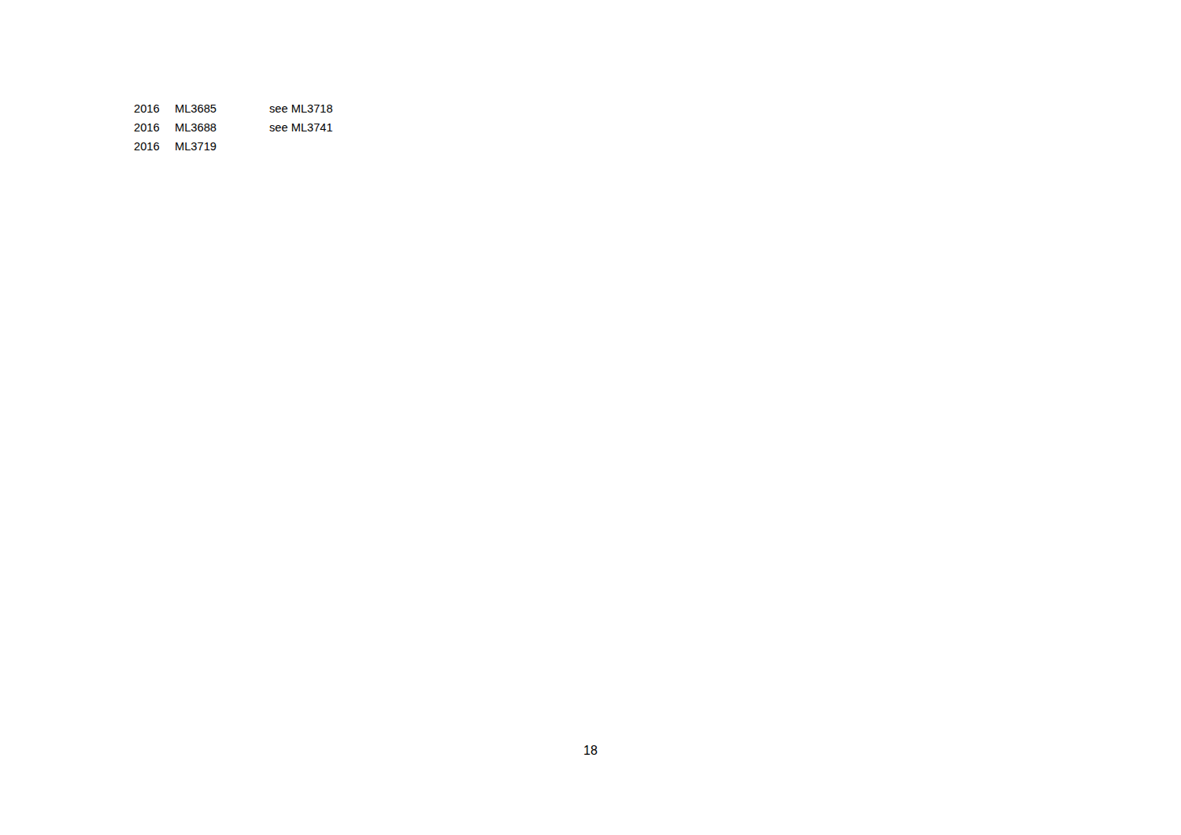| 2016 | ML3685 | see ML3718 |
| 2016 | ML3688 | see ML3741 |
| 2016 | ML3719 | |
18